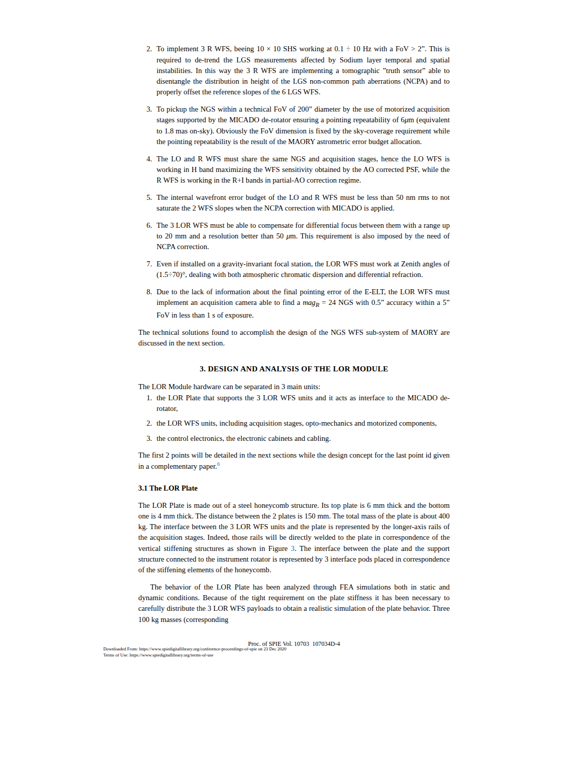To implement 3 R WFS, beeing 10 × 10 SHS working at 0.1 ÷ 10 Hz with a FoV > 2”. This is required to de-trend the LGS measurements affected by Sodium layer temporal and spatial instabilities. In this way the 3 R WFS are implementing a tomographic ”truth sensor” able to disentangle the distribution in height of the LGS non-common path aberrations (NCPA) and to properly offset the reference slopes of the 6 LGS WFS.
To pickup the NGS within a technical FoV of 200” diameter by the use of motorized acquisition stages supported by the MICADO de-rotator ensuring a pointing repeatability of 6μm (equivalent to 1.8 mas on-sky). Obviously the FoV dimension is fixed by the sky-coverage requirement while the pointing repeatability is the result of the MAORY astrometric error budget allocation.
The LO and R WFS must share the same NGS and acquisition stages, hence the LO WFS is working in H band maximizing the WFS sensitivity obtained by the AO corrected PSF, while the R WFS is working in the R+I bands in partial-AO correction regime.
The internal wavefront error budget of the LO and R WFS must be less than 50 nm rms to not saturate the 2 WFS slopes when the NCPA correction with MICADO is applied.
The 3 LOR WFS must be able to compensate for differential focus between them with a range up to 20 mm and a resolution better than 50 μm. This requirement is also imposed by the need of NCPA correction.
Even if installed on a gravity-invariant focal station, the LOR WFS must work at Zenith angles of (1.5÷70)°, dealing with both atmospheric chromatic dispersion and differential refraction.
Due to the lack of information about the final pointing error of the E-ELT, the LOR WFS must implement an acquisition camera able to find a magR = 24 NGS with 0.5” accuracy within a 5” FoV in less than 1 s of exposure.
The technical solutions found to accomplish the design of the NGS WFS sub-system of MAORY are discussed in the next section.
3. DESIGN AND ANALYSIS OF THE LOR MODULE
The LOR Module hardware can be separated in 3 main units:
the LOR Plate that supports the 3 LOR WFS units and it acts as interface to the MICADO de-rotator,
the LOR WFS units, including acquisition stages, opto-mechanics and motorized components,
the control electronics, the electronic cabinets and cabling.
The first 2 points will be detailed in the next sections while the design concept for the last point id given in a complementary paper.6
3.1 The LOR Plate
The LOR Plate is made out of a steel honeycomb structure. Its top plate is 6 mm thick and the bottom one is 4 mm thick. The distance between the 2 plates is 150 mm. The total mass of the plate is about 400 kg. The interface between the 3 LOR WFS units and the plate is represented by the longer-axis rails of the acquisition stages. Indeed, those rails will be directly welded to the plate in correspondence of the vertical stiffening structures as shown in Figure 3. The interface between the plate and the support structure connected to the instrument rotator is represented by 3 interface pods placed in correspondence of the stiffening elements of the honeycomb.
The behavior of the LOR Plate has been analyzed through FEA simulations both in static and dynamic conditions. Because of the tight requirement on the plate stiffness it has been necessary to carefully distribute the 3 LOR WFS payloads to obtain a realistic simulation of the plate behavior. Three 100 kg masses (corresponding
Proc. of SPIE Vol. 10703 107034D-4
Downloaded From: https://www.spiedigitallibrary.org/conference-proceedings-of-spie on 23 Dec 2020
Terms of Use: https://www.spiedigitallibrary.org/terms-of-use